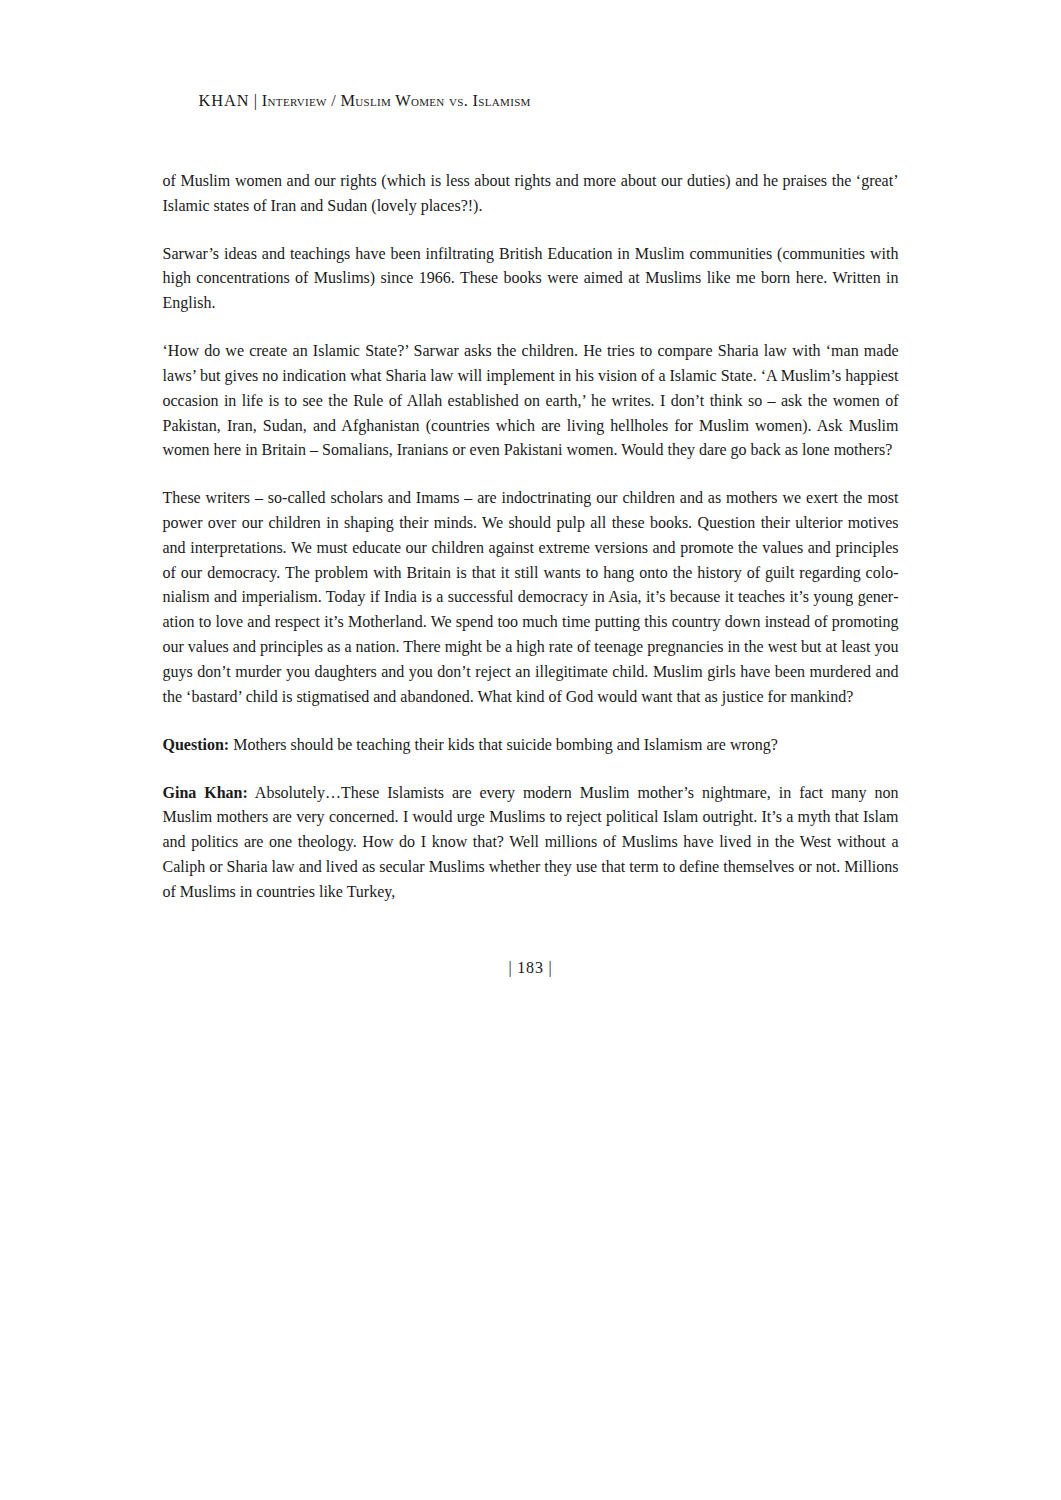Khan | Interview / Muslim Women vs. Islamism
of Muslim women and our rights (which is less about rights and more about our duties) and he praises the ‘great’ Islamic states of Iran and Sudan (lovely places?!).
Sarwar’s ideas and teachings have been infiltrating British Education in Muslim communities (communities with high concentrations of Muslims) since 1966. These books were aimed at Muslims like me born here. Written in English.
‘How do we create an Islamic State?’ Sarwar asks the children. He tries to compare Sharia law with ‘man made laws’ but gives no indication what Sharia law will implement in his vision of a Islamic State. ‘A Muslim’s happiest occasion in life is to see the Rule of Allah established on earth,’ he writes. I don’t think so – ask the women of Pakistan, Iran, Sudan, and Afghanistan (countries which are living hellholes for Muslim women). Ask Muslim women here in Britain – Somalians, Iranians or even Pakistani women. Would they dare go back as lone mothers?
These writers – so-called scholars and Imams – are indoctrinating our children and as mothers we exert the most power over our children in shaping their minds. We should pulp all these books. Question their ulterior motives and interpretations. We must educate our children against extreme versions and promote the values and principles of our democracy. The problem with Britain is that it still wants to hang onto the history of guilt regarding colonialism and imperialism. Today if India is a successful democracy in Asia, it’s because it teaches it’s young generation to love and respect it’s Motherland. We spend too much time putting this country down instead of promoting our values and principles as a nation. There might be a high rate of teenage pregnancies in the west but at least you guys don’t murder you daughters and you don’t reject an illegitimate child. Muslim girls have been murdered and the ‘bastard’ child is stigmatised and abandoned. What kind of God would want that as justice for mankind?
Question: Mothers should be teaching their kids that suicide bombing and Islamism are wrong?
Gina Khan: Absolutely…These Islamists are every modern Muslim mother’s nightmare, in fact many non Muslim mothers are very concerned. I would urge Muslims to reject political Islam outright. It’s a myth that Islam and politics are one theology. How do I know that? Well millions of Muslims have lived in the West without a Caliph or Sharia law and lived as secular Muslims whether they use that term to define themselves or not. Millions of Muslims in countries like Turkey,
| 183 |